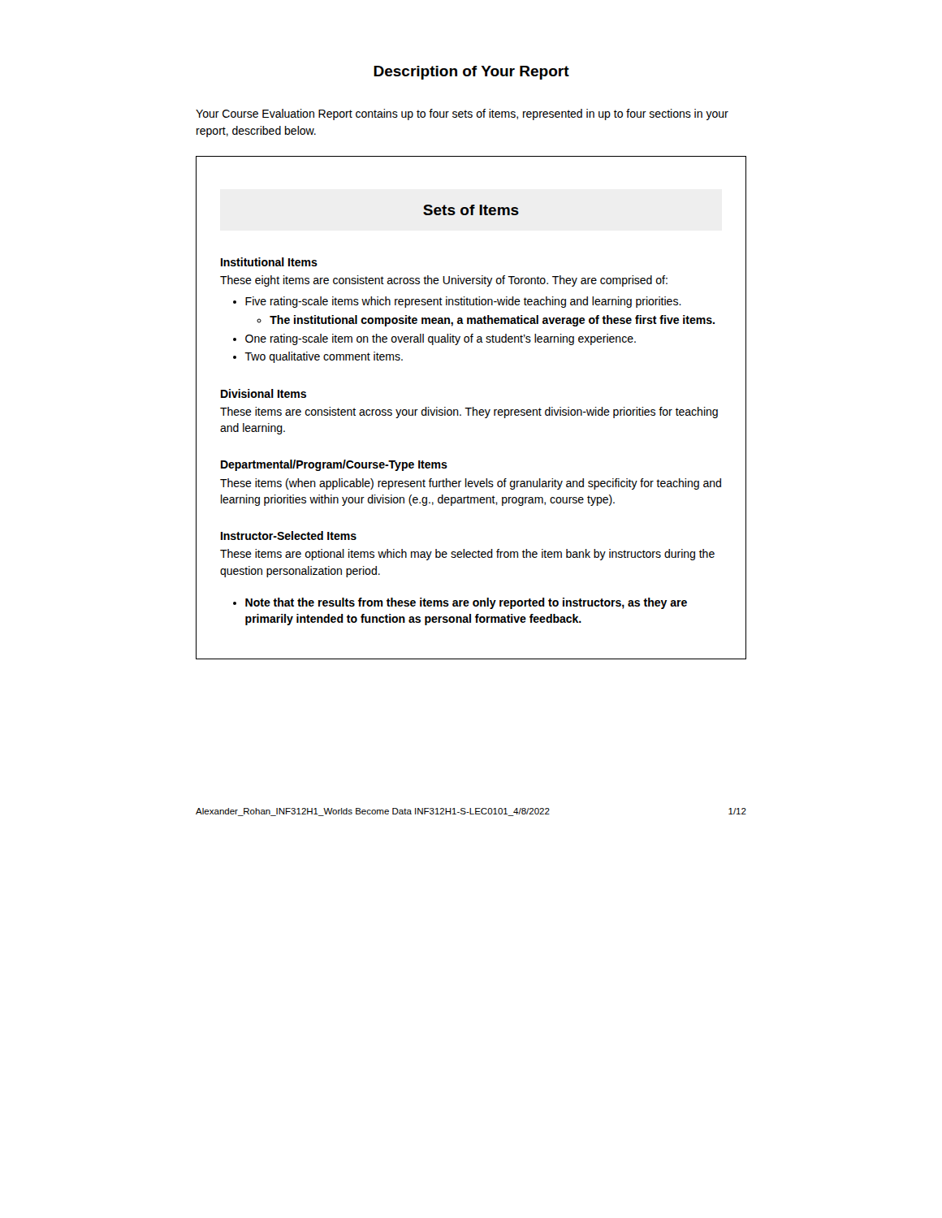Description of Your Report
Your Course Evaluation Report contains up to four sets of items, represented in up to four sections in your report, described below.
Sets of Items
Institutional Items
These eight items are consistent across the University of Toronto. They are comprised of:
Five rating-scale items which represent institution-wide teaching and learning priorities.
The institutional composite mean, a mathematical average of these first five items.
One rating-scale item on the overall quality of a student’s learning experience.
Two qualitative comment items.
Divisional Items
These items are consistent across your division. They represent division-wide priorities for teaching and learning.
Departmental/Program/Course-Type Items
These items (when applicable) represent further levels of granularity and specificity for teaching and learning priorities within your division (e.g., department, program, course type).
Instructor-Selected Items
These items are optional items which may be selected from the item bank by instructors during the question personalization period.
Note that the results from these items are only reported to instructors, as they are primarily intended to function as personal formative feedback.
Alexander_Rohan_INF312H1_Worlds Become Data INF312H1-S-LEC0101_4/8/2022 1/12